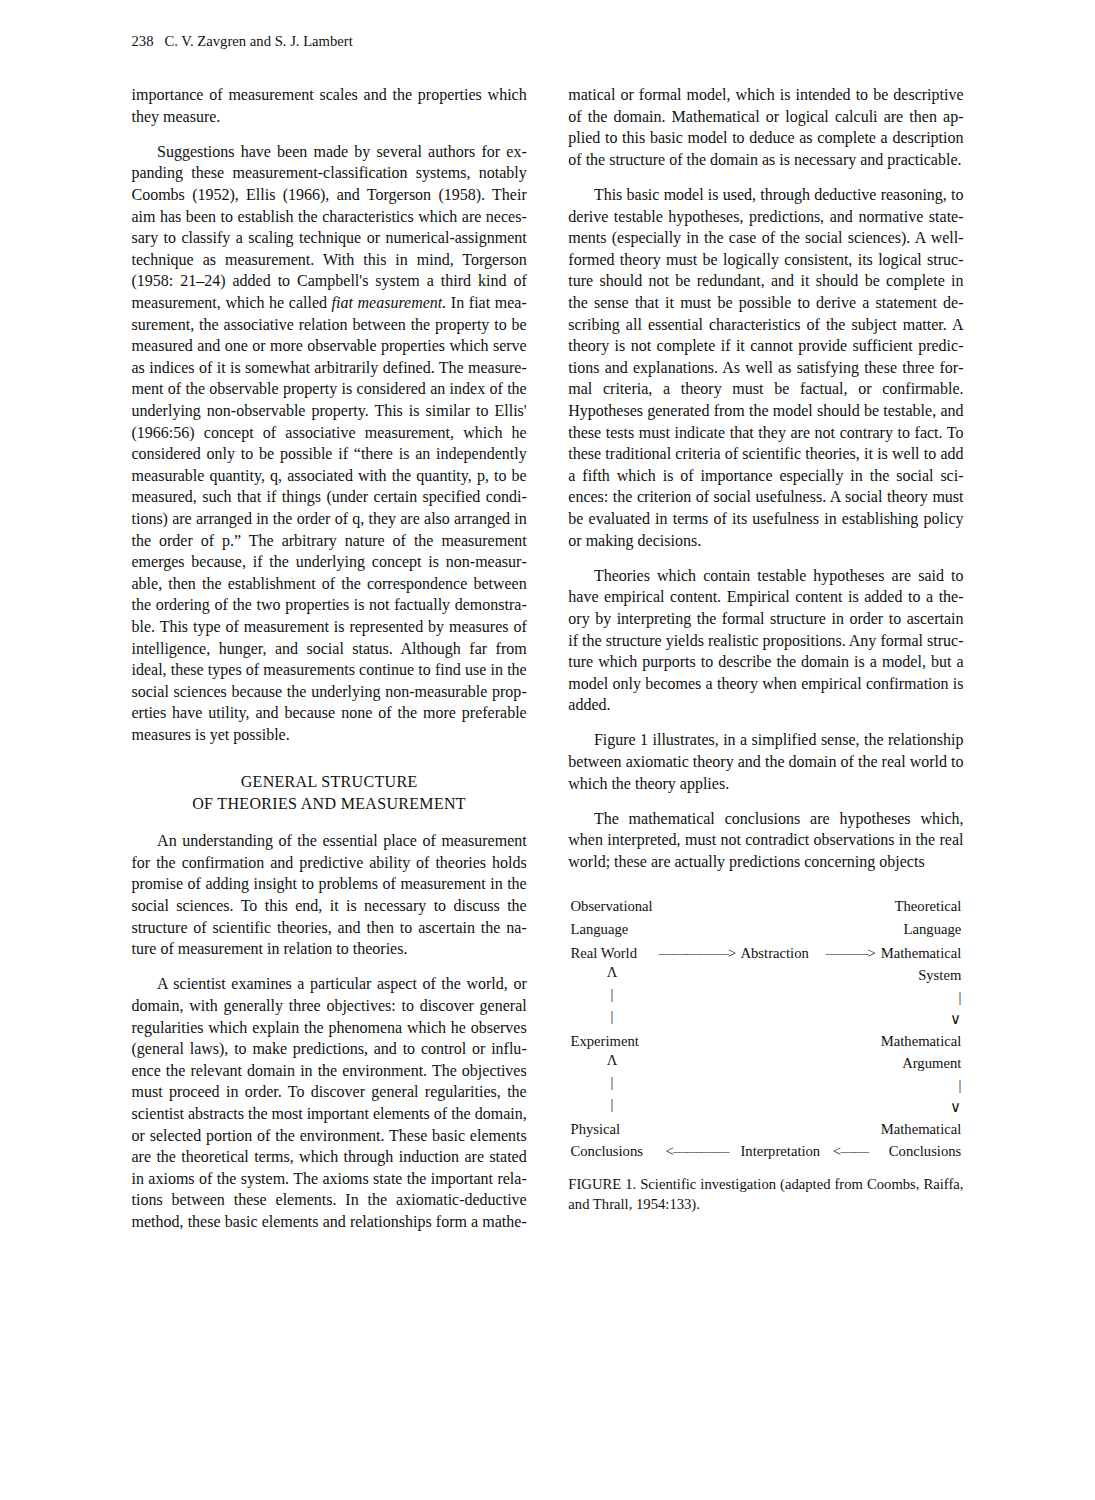238 C. V. Zavgren and S. J. Lambert
importance of measurement scales and the properties which they measure.
Suggestions have been made by several authors for expanding these measurement-classification systems, notably Coombs (1952), Ellis (1966), and Torgerson (1958). Their aim has been to establish the characteristics which are necessary to classify a scaling technique or numerical-assignment technique as measurement. With this in mind, Torgerson (1958: 21–24) added to Campbell's system a third kind of measurement, which he called fiat measurement. In fiat measurement, the associative relation between the property to be measured and one or more observable properties which serve as indices of it is somewhat arbitrarily defined. The measurement of the observable property is considered an index of the underlying non-observable property. This is similar to Ellis' (1966:56) concept of associative measurement, which he considered only to be possible if “there is an independently measurable quantity, q, associated with the quantity, p, to be measured, such that if things (under certain specified conditions) are arranged in the order of q, they are also arranged in the order of p.” The arbitrary nature of the measurement emerges because, if the underlying concept is non-measurable, then the establishment of the correspondence between the ordering of the two properties is not factually demonstrable. This type of measurement is represented by measures of intelligence, hunger, and social status. Although far from ideal, these types of measurements continue to find use in the social sciences because the underlying non-measurable properties have utility, and because none of the more preferable measures is yet possible.
General Structure
of Theories and Measurement
An understanding of the essential place of measurement for the confirmation and predictive ability of theories holds promise of adding insight to problems of measurement in the social sciences. To this end, it is necessary to discuss the structure of scientific theories, and then to ascertain the nature of measurement in relation to theories.
A scientist examines a particular aspect of the world, or domain, with generally three objectives: to discover general regularities which explain the phenomena which he observes (general laws), to make predictions, and to control or influence the relevant domain in the environment. The objectives must proceed in order. To discover general regularities, the scientist abstracts the most important elements of the domain, or selected portion of the environment. These basic elements are the theoretical terms, which through induction are stated in axioms of the system. The axioms state the important relations between these elements. In the axiomatic-deductive method, these basic elements and relationships form a mathematical or formal model, which is intended to be descriptive of the domain. Mathematical or logical calculi are then applied to this basic model to deduce as complete a description of the structure of the domain as is necessary and practicable.
This basic model is used, through deductive reasoning, to derive testable hypotheses, predictions, and normative statements (especially in the case of the social sciences). A well-formed theory must be logically consistent, its logical structure should not be redundant, and it should be complete in the sense that it must be possible to derive a statement describing all essential characteristics of the subject matter. A theory is not complete if it cannot provide sufficient predictions and explanations. As well as satisfying these three formal criteria, a theory must be factual, or confirmable. Hypotheses generated from the model should be testable, and these tests must indicate that they are not contrary to fact. To these traditional criteria of scientific theories, it is well to add a fifth which is of importance especially in the social sciences: the criterion of social usefulness. A social theory must be evaluated in terms of its usefulness in establishing policy or making decisions.
Theories which contain testable hypotheses are said to have empirical content. Empirical content is added to a theory by interpreting the formal structure in order to ascertain if the structure yields realistic propositions. Any formal structure which purports to describe the domain is a model, but a model only becomes a theory when empirical confirmation is added.
Figure 1 illustrates, in a simplified sense, the relationship between axiomatic theory and the domain of the real world to which the theory applies.
The mathematical conclusions are hypotheses which, when interpreted, must not contradict observations in the real world; these are actually predictions concerning objects
| Observational | | | | Theoretical |
| Language | | | | Language |
| Real World | —————> | Abstraction | ———> | Mathematical |
| Λ | | | | System |
| / | | | | / |
| / | | | | ∨ |
| Experiment | | | | Mathematical |
| Λ | | | | Argument |
| / | | | | / |
| / | | | | ∨ |
| Physical | | | | Mathematical |
| Conclusions | <———— | Interpretation | <—— | Conclusions |
FIGURE 1. Scientific investigation (adapted from Coombs, Raiffa, and Thrall, 1954:133).